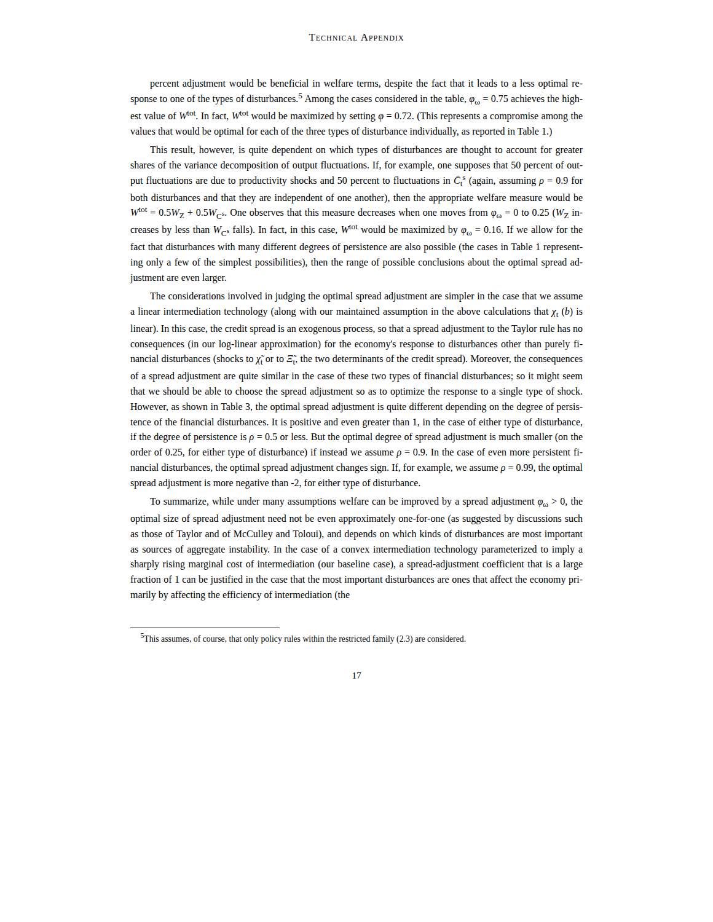Technical Appendix
percent adjustment would be beneficial in welfare terms, despite the fact that it leads to a less optimal response to one of the types of disturbances.5 Among the cases considered in the table, φω = 0.75 achieves the highest value of Wtot. In fact, Wtot would be maximized by setting φ = 0.72. (This represents a compromise among the values that would be optimal for each of the three types of disturbance individually, as reported in Table 1.)
This result, however, is quite dependent on which types of disturbances are thought to account for greater shares of the variance decomposition of output fluctuations. If, for example, one supposes that 50 percent of output fluctuations are due to productivity shocks and 50 percent to fluctuations in C̄ts (again, assuming ρ = 0.9 for both disturbances and that they are independent of one another), then the appropriate welfare measure would be Wtot = 0.5WZ + 0.5WCs. One observes that this measure decreases when one moves from φω = 0 to 0.25 (WZ increases by less than WCs falls). In fact, in this case, Wtot would be maximized by φω = 0.16. If we allow for the fact that disturbances with many different degrees of persistence are also possible (the cases in Table 1 representing only a few of the simplest possibilities), then the range of possible conclusions about the optimal spread adjustment are even larger.
The considerations involved in judging the optimal spread adjustment are simpler in the case that we assume a linear intermediation technology (along with our maintained assumption in the above calculations that χt (b) is linear). In this case, the credit spread is an exogenous process, so that a spread adjustment to the Taylor rule has no consequences (in our log-linear approximation) for the economy's response to disturbances other than purely financial disturbances (shocks to χ̃t or to Ξ̃t, the two determinants of the credit spread). Moreover, the consequences of a spread adjustment are quite similar in the case of these two types of financial disturbances; so it might seem that we should be able to choose the spread adjustment so as to optimize the response to a single type of shock. However, as shown in Table 3, the optimal spread adjustment is quite different depending on the degree of persistence of the financial disturbances. It is positive and even greater than 1, in the case of either type of disturbance, if the degree of persistence is ρ = 0.5 or less. But the optimal degree of spread adjustment is much smaller (on the order of 0.25, for either type of disturbance) if instead we assume ρ = 0.9. In the case of even more persistent financial disturbances, the optimal spread adjustment changes sign. If, for example, we assume ρ = 0.99, the optimal spread adjustment is more negative than -2, for either type of disturbance.
To summarize, while under many assumptions welfare can be improved by a spread adjustment φω > 0, the optimal size of spread adjustment need not be even approximately one-for-one (as suggested by discussions such as those of Taylor and of McCulley and Toloui), and depends on which kinds of disturbances are most important as sources of aggregate instability. In the case of a convex intermediation technology parameterized to imply a sharply rising marginal cost of intermediation (our baseline case), a spread-adjustment coefficient that is a large fraction of 1 can be justified in the case that the most important disturbances are ones that affect the economy primarily by affecting the efficiency of intermediation (the
5This assumes, of course, that only policy rules within the restricted family (2.3) are considered.
17